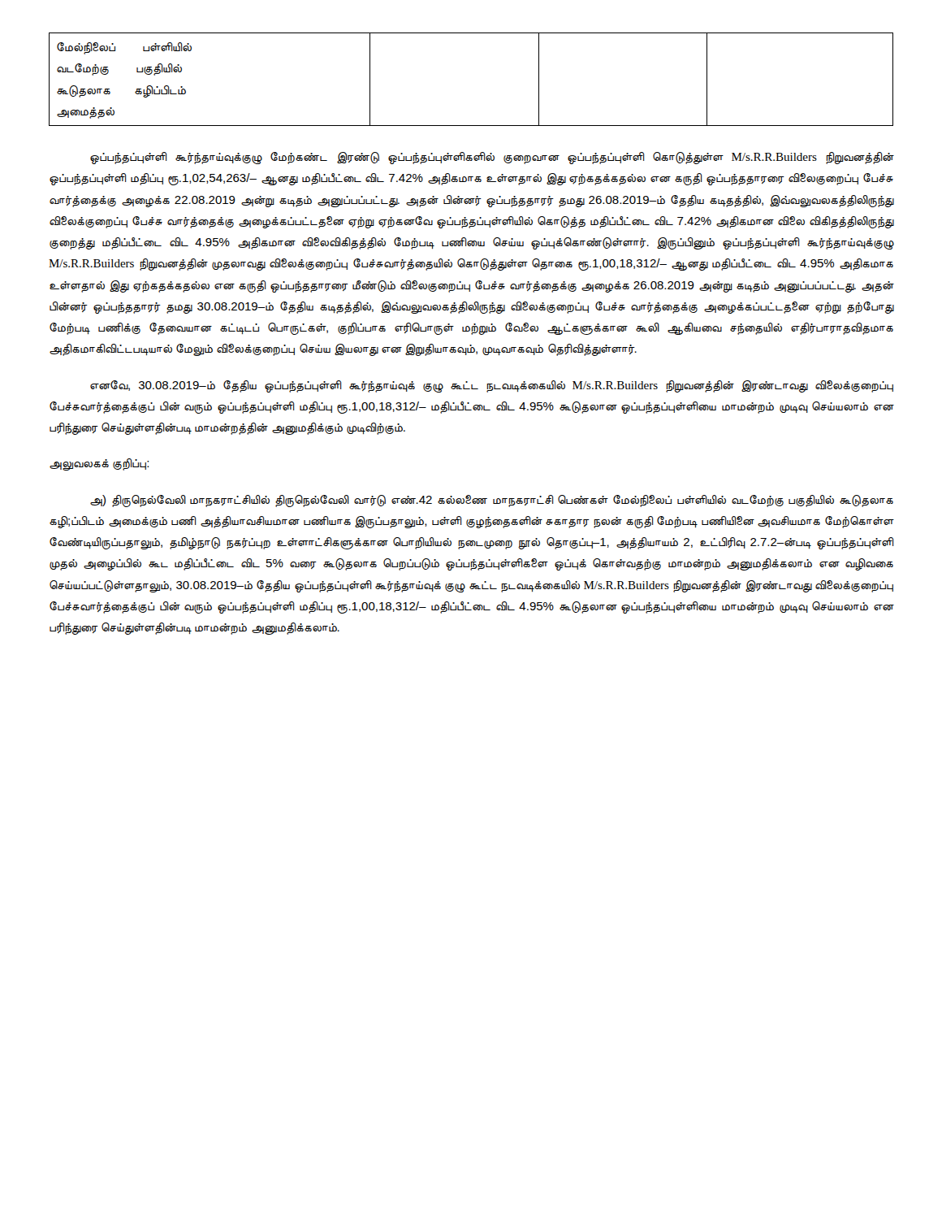| மேல்நிலைப் பள்ளியில் வடமேற்கு பகுதியில் கூடுதலாக கழிப்பிடம் அமைத்தல் | | | |
ஒப்பந்தப்புள்ளி கூர்ந்தாய்வுக்குழு மேற்கண்ட இரண்டு ஒப்பந்தப்புள்ளிகளில் குறைவான ஒப்பந்தப்புள்ளி கொடுத்துள்ள M/s.R.R.Builders நிறுவனத்தின் ஒப்பந்தப்புள்ளி மதிப்பு ரூ.1,02,54,263/– ஆனது மதிப்பீட்டை விட 7.42% அதிகமாக உள்ளதால் இது ஏற்கதக்கதல்ல என கருதி ஒப்பந்ததாரரை விலைகுறைப்பு பேச்சு வார்த்தைக்கு அழைக்க 22.08.2019 அன்று கடிதம் அனுப்பப்பட்டது. அதன் பின்னர் ஒப்பந்ததாரர் தமது 26.08.2019–ம் தேதிய கடிதத்தில், இவ்வலுவலகத்திலிருந்து விலைக்குறைப்பு பேச்சு வார்த்தைக்கு அழைக்கப்பட்டதனை ஏற்று ஏற்கனவே ஒப்பந்தப்புள்ளியில் கொடுத்த மதிப்பீட்டை விட 7.42% அதிகமான விலை விகிதத்திலிருந்து குறைத்து மதிப்பீட்டை விட 4.95% அதிகமான விலைவிகிதத்தில் மேற்படி பணியை செய்ய ஒப்புக்கொண்டுள்ளார். இருப்பினும் ஒப்பந்தப்புள்ளி கூர்ந்தாய்வுக்குழு M/s.R.R.Builders நிறுவனத்தின் முதலாவது விலைக்குறைப்பு பேச்சுவார்த்தையில் கொடுத்துள்ள தொகை ரூ.1,00,18,312/– ஆனது மதிப்பீட்டை விட 4.95% அதிகமாக உள்ளதால் இது ஏற்கதக்கதல்ல என கருதி ஒப்பந்ததாரரை மீண்டும் விலைகுறைப்பு பேச்சு வார்த்தைக்கு அழைக்க 26.08.2019 அன்று கடிதம் அனுப்பப்பட்டது. அதன் பின்னர் ஒப்பந்ததாரர் தமது 30.08.2019–ம் தேதிய கடிதத்தில், இவ்வலுவலகத்திலிருந்து விலைக்குறைப்பு பேச்சு வார்த்தைக்கு அழைக்கப்பட்டதனை ஏற்று தற்போது மேற்படி பணிக்கு தேவையான கட்டிடப் பொருட்கள், குறிப்பாக எரிபொருள் மற்றும் வேலை ஆட்களுக்கான கூலி ஆகியவை சந்தையில் எதிர்பாராதவிதமாக அதிகமாகிவிட்டபடியால் மேலும் விலைக்குறைப்பு செய்ய இயலாது என இறுதியாகவும், முடிவாகவும் தெரிவித்துள்ளார்.
எனவே, 30.08.2019–ம் தேதிய ஒப்பந்தப்புள்ளி கூர்ந்தாய்வுக் குழு கூட்ட நடவடிக்கையில் M/s.R.R.Builders நிறுவனத்தின் இரண்டாவது விலைக்குறைப்பு பேச்சுவார்த்தைக்குப் பின் வரும் ஒப்பந்தப்புள்ளி மதிப்பு ரூ.1,00,18,312/– மதிப்பீட்டை விட 4.95% கூடுதலான ஒப்பந்தப்புள்ளியை மாமன்றம் முடிவு செய்யலாம் என பரிந்துரை செய்துள்ளதின்படி மாமன்றத்தின் அனுமதிக்கும் முடிவிற்கும்.
அலுவலகக் குறிப்பு:
அ) திருநெல்வேலி மாநகராட்சியில் திருநெல்வேலி வார்டு எண்.42 கல்லணை மாநகராட்சி பெண்கள் மேல்நிலைப் பள்ளியில் வடமேற்கு பகுதியில் கூடுதலாக கழி;ப்பிடம் அமைக்கும் பணி அத்தியாவசியமான பணியாக இருப்பதாலும், பள்ளி குழந்தைகளின் சுகாதார நலன் கருதி மேற்படி பணியினை அவசியமாக மேற்கொள்ள வேண்டியிருப்பதாலும், தமிழ்நாடு நகர்ப்புற உள்ளாட்சிகளுக்கான பொறியியல் நடைமுறை நூல் தொகுப்பு–1, அத்தியாயம் 2, உட்பிரிவு 2.7.2–ன்படி ஒப்பந்தப்புள்ளி முதல் அழைப்பில் கூட மதிப்பீட்டை விட 5% வரை கூடுதலாக பெறப்படும் ஒப்பந்தப்புள்ளிகளை ஒப்புக் கொள்வதற்கு மாமன்றம் அனுமதிக்கலாம் என வழிவகை செய்யப்பட்டுள்ளதாலும், 30.08.2019–ம் தேதிய ஒப்பந்தப்புள்ளி கூர்ந்தாய்வுக் குழு கூட்ட நடவடிக்கையில் M/s.R.R.Builders நிறுவனத்தின் இரண்டாவது விலைக்குறைப்பு பேச்சுவார்த்தைக்குப் பின் வரும் ஒப்பந்தப்புள்ளி மதிப்பு ரூ.1,00,18,312/– மதிப்பீட்டை விட 4.95% கூடுதலான ஒப்பந்தப்புள்ளியை மாமன்றம் முடிவு செய்யலாம் என பரிந்துரை செய்துள்ளதின்படி மாமன்றம் அனுமதிக்கலாம்.